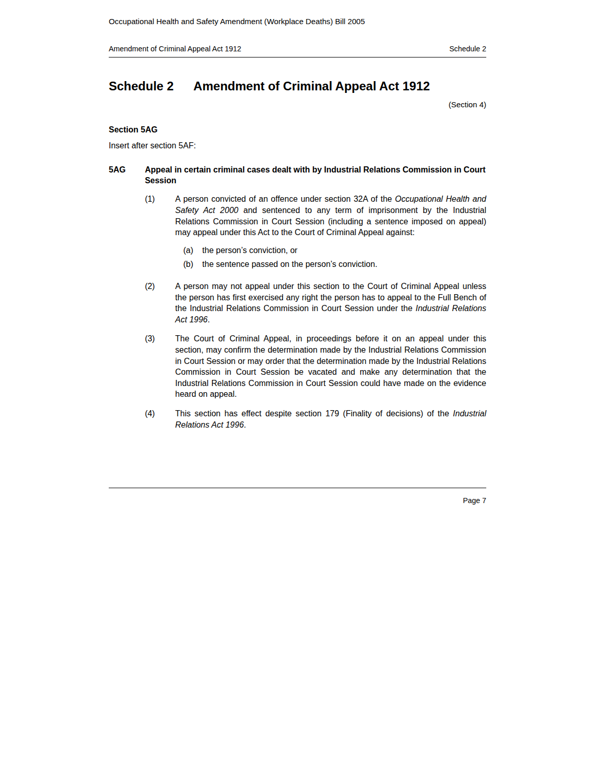Occupational Health and Safety Amendment (Workplace Deaths) Bill 2005
Amendment of Criminal Appeal Act 1912 Schedule 2
Schedule 2 Amendment of Criminal Appeal Act 1912
(Section 4)
Section 5AG
Insert after section 5AF:
5AG
Appeal in certain criminal cases dealt with by Industrial Relations Commission in Court Session
(1) A person convicted of an offence under section 32A of the Occupational Health and Safety Act 2000 and sentenced to any term of imprisonment by the Industrial Relations Commission in Court Session (including a sentence imposed on appeal) may appeal under this Act to the Court of Criminal Appeal against:
(a) the person’s conviction, or
(b) the sentence passed on the person’s conviction.
(2) A person may not appeal under this section to the Court of Criminal Appeal unless the person has first exercised any right the person has to appeal to the Full Bench of the Industrial Relations Commission in Court Session under the Industrial Relations Act 1996.
(3) The Court of Criminal Appeal, in proceedings before it on an appeal under this section, may confirm the determination made by the Industrial Relations Commission in Court Session or may order that the determination made by the Industrial Relations Commission in Court Session be vacated and make any determination that the Industrial Relations Commission in Court Session could have made on the evidence heard on appeal.
(4) This section has effect despite section 179 (Finality of decisions) of the Industrial Relations Act 1996.
Page 7